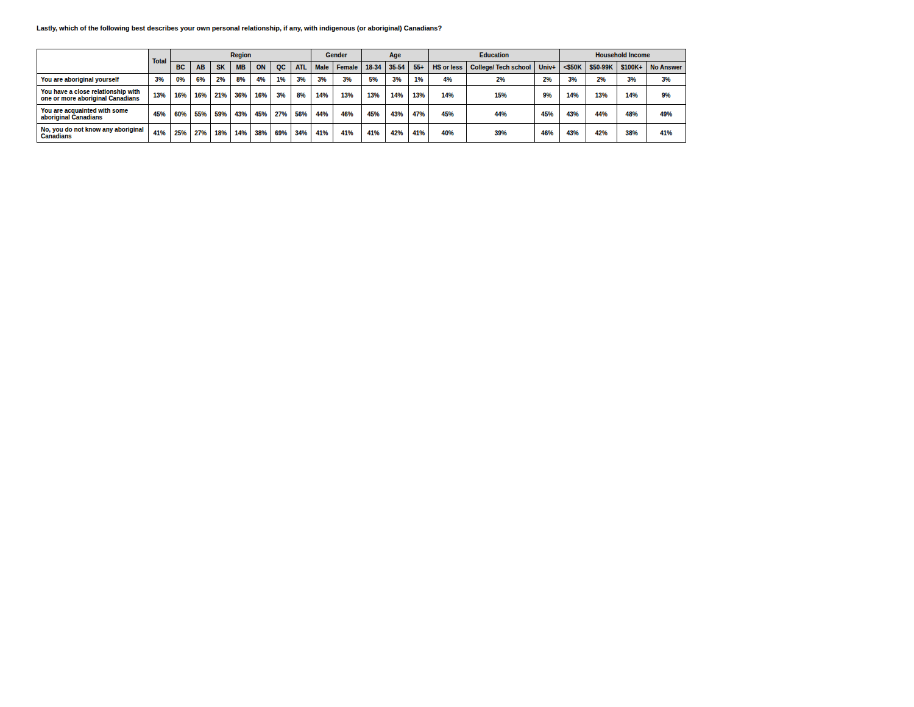Lastly, which of the following best describes your own personal relationship, if any, with indigenous (or aboriginal) Canadians?
| | Total | Region | Gender | Age | Education | Household Income |
| --- | --- | --- | --- | --- | --- | --- |
| BC | AB | SK | MB | ON | QC | ATL | Male | Female | 18-34 | 35-54 | 55+ | HS or less | College/ Tech school | Univ+ | <$50K | $50-99K | $100K+ | No Answer |
| You are aboriginal yourself | 3% | 0% | 6% | 2% | 8% | 4% | 1% | 3% | 3% | 3% | 5% | 3% | 1% | 4% | 2% | 2% | 3% | 2% | 3% | 3% |
| You have a close relationship with one or more aboriginal Canadians | 13% | 16% | 16% | 21% | 36% | 16% | 3% | 8% | 14% | 13% | 13% | 14% | 13% | 14% | 15% | 9% | 14% | 13% | 14% | 9% |
| You are acquainted with some aboriginal Canadians | 45% | 60% | 55% | 59% | 43% | 45% | 27% | 56% | 44% | 46% | 45% | 43% | 47% | 45% | 44% | 45% | 43% | 44% | 48% | 49% |
| No, you do not know any aboriginal Canadians | 41% | 25% | 27% | 18% | 14% | 38% | 69% | 34% | 41% | 41% | 41% | 42% | 41% | 40% | 39% | 46% | 43% | 42% | 38% | 41% |